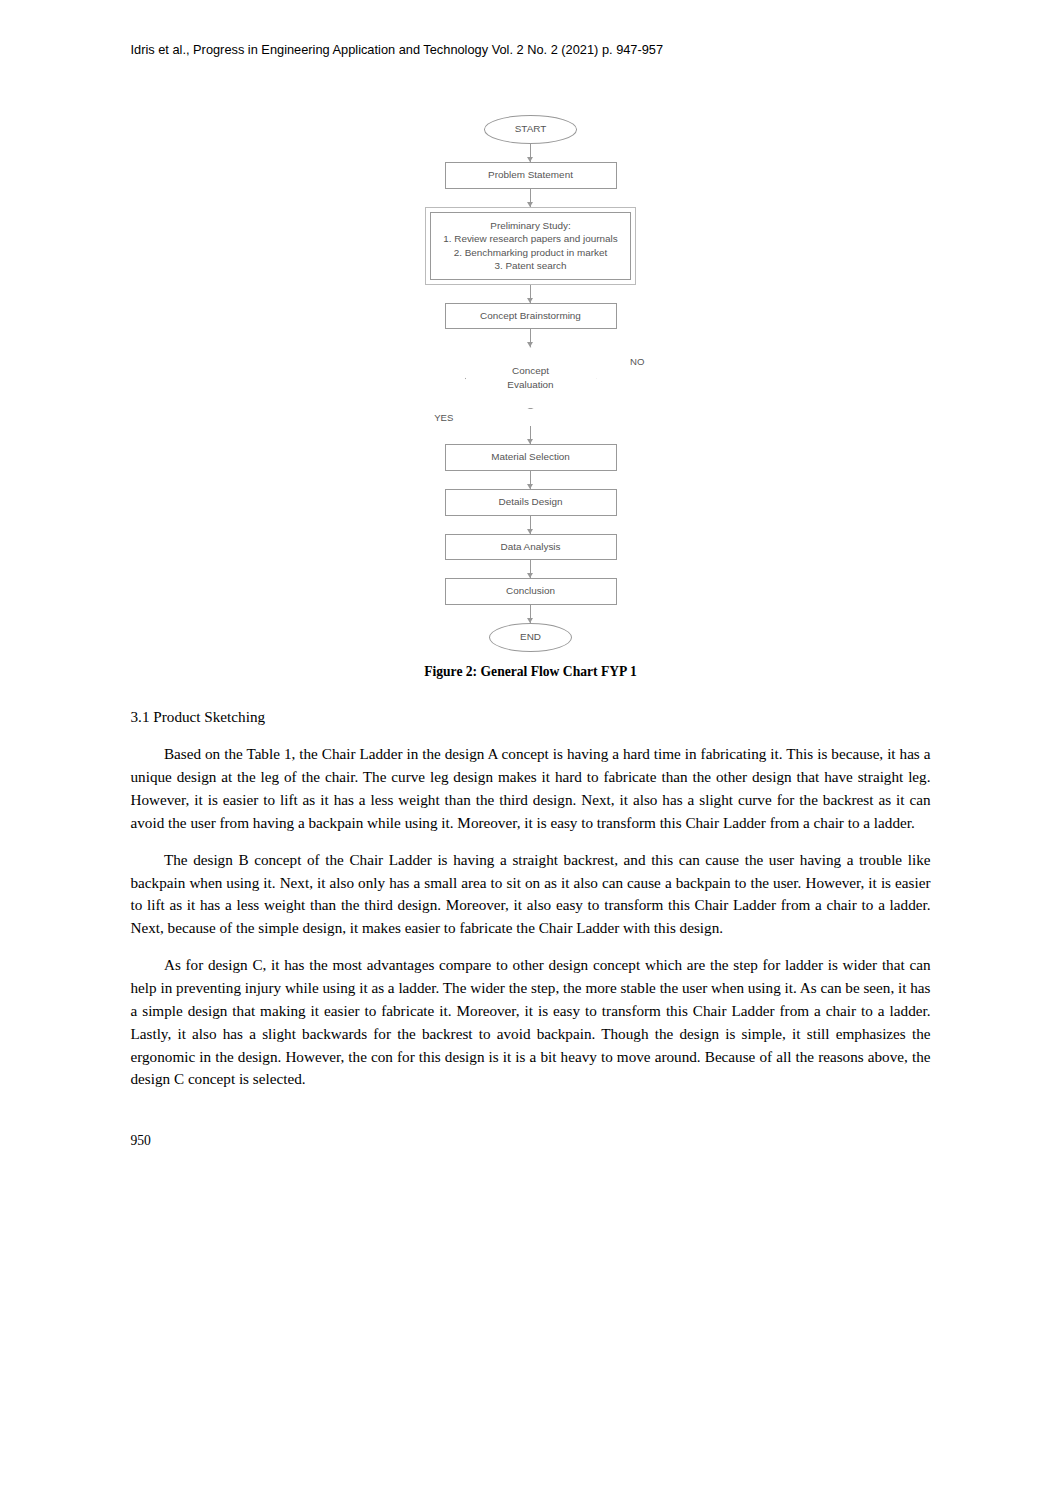Idris et al., Progress in Engineering Application and Technology Vol. 2 No. 2 (2021) p. 947-957
START
Problem Statement
Preliminary Study:
1. Review research papers and journals
2. Benchmarking product in market
3. Patent search
Concept Brainstorming
Concept
Evaluation
NO
YES
Material Selection
Details Design
Data Analysis
Conclusion
END
Figure 2: General Flow Chart FYP 1
3.1 Product Sketching
Based on the Table 1, the Chair Ladder in the design A concept is having a hard time in fabricating it. This is because, it has a unique design at the leg of the chair. The curve leg design makes it hard to fabricate than the other design that have straight leg. However, it is easier to lift as it has a less weight than the third design. Next, it also has a slight curve for the backrest as it can avoid the user from having a backpain while using it. Moreover, it is easy to transform this Chair Ladder from a chair to a ladder.
The design B concept of the Chair Ladder is having a straight backrest, and this can cause the user having a trouble like backpain when using it. Next, it also only has a small area to sit on as it also can cause a backpain to the user. However, it is easier to lift as it has a less weight than the third design. Moreover, it also easy to transform this Chair Ladder from a chair to a ladder. Next, because of the simple design, it makes easier to fabricate the Chair Ladder with this design.
As for design C, it has the most advantages compare to other design concept which are the step for ladder is wider that can help in preventing injury while using it as a ladder. The wider the step, the more stable the user when using it. As can be seen, it has a simple design that making it easier to fabricate it. Moreover, it is easy to transform this Chair Ladder from a chair to a ladder. Lastly, it also has a slight backwards for the backrest to avoid backpain. Though the design is simple, it still emphasizes the ergonomic in the design. However, the con for this design is it is a bit heavy to move around. Because of all the reasons above, the design C concept is selected.
950